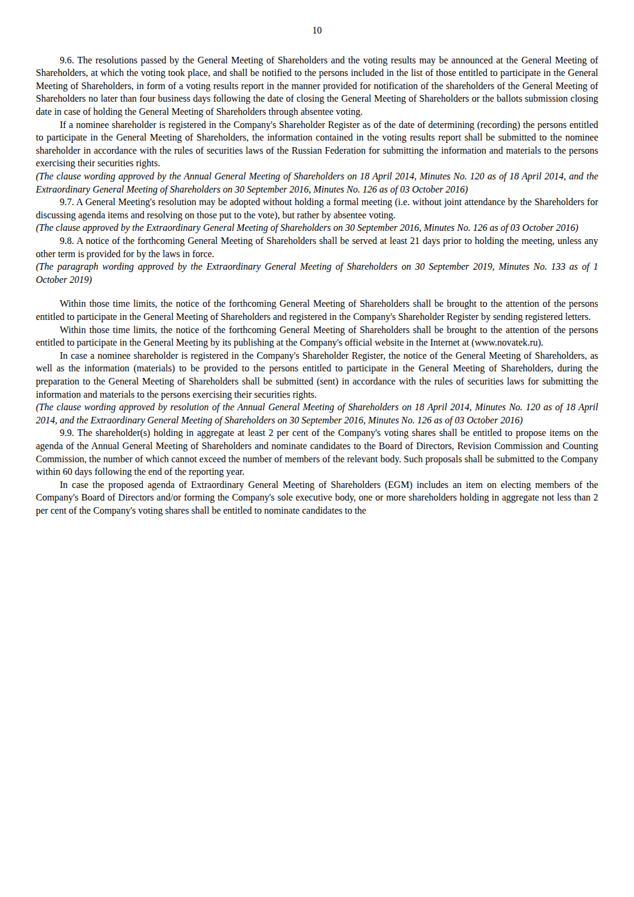10
9.6. The resolutions passed by the General Meeting of Shareholders and the voting results may be announced at the General Meeting of Shareholders, at which the voting took place, and shall be notified to the persons included in the list of those entitled to participate in the General Meeting of Shareholders, in form of a voting results report in the manner provided for notification of the shareholders of the General Meeting of Shareholders no later than four business days following the date of closing the General Meeting of Shareholders or the ballots submission closing date in case of holding the General Meeting of Shareholders through absentee voting.
If a nominee shareholder is registered in the Company's Shareholder Register as of the date of determining (recording) the persons entitled to participate in the General Meeting of Shareholders, the information contained in the voting results report shall be submitted to the nominee shareholder in accordance with the rules of securities laws of the Russian Federation for submitting the information and materials to the persons exercising their securities rights.
(The clause wording approved by the Annual General Meeting of Shareholders on 18 April 2014, Minutes No. 120 as of 18 April 2014, and the Extraordinary General Meeting of Shareholders on 30 September 2016, Minutes No. 126 as of 03 October 2016)
9.7. A General Meeting's resolution may be adopted without holding a formal meeting (i.e. without joint attendance by the Shareholders for discussing agenda items and resolving on those put to the vote), but rather by absentee voting.
(The clause approved by the Extraordinary General Meeting of Shareholders on 30 September 2016, Minutes No. 126 as of 03 October 2016)
9.8. A notice of the forthcoming General Meeting of Shareholders shall be served at least 21 days prior to holding the meeting, unless any other term is provided for by the laws in force.
(The paragraph wording approved by the Extraordinary General Meeting of Shareholders on 30 September 2019, Minutes No. 133 as of 1 October 2019)
Within those time limits, the notice of the forthcoming General Meeting of Shareholders shall be brought to the attention of the persons entitled to participate in the General Meeting of Shareholders and registered in the Company's Shareholder Register by sending registered letters.
Within those time limits, the notice of the forthcoming General Meeting of Shareholders shall be brought to the attention of the persons entitled to participate in the General Meeting by its publishing at the Company's official website in the Internet at (www.novatek.ru).
In case a nominee shareholder is registered in the Company's Shareholder Register, the notice of the General Meeting of Shareholders, as well as the information (materials) to be provided to the persons entitled to participate in the General Meeting of Shareholders, during the preparation to the General Meeting of Shareholders shall be submitted (sent) in accordance with the rules of securities laws for submitting the information and materials to the persons exercising their securities rights.
(The clause wording approved by resolution of the Annual General Meeting of Shareholders on 18 April 2014, Minutes No. 120 as of 18 April 2014, and the Extraordinary General Meeting of Shareholders on 30 September 2016, Minutes No. 126 as of 03 October 2016)
9.9. The shareholder(s) holding in aggregate at least 2 per cent of the Company's voting shares shall be entitled to propose items on the agenda of the Annual General Meeting of Shareholders and nominate candidates to the Board of Directors, Revision Commission and Counting Commission, the number of which cannot exceed the number of members of the relevant body. Such proposals shall be submitted to the Company within 60 days following the end of the reporting year.
In case the proposed agenda of Extraordinary General Meeting of Shareholders (EGM) includes an item on electing members of the Company's Board of Directors and/or forming the Company's sole executive body, one or more shareholders holding in aggregate not less than 2 per cent of the Company's voting shares shall be entitled to nominate candidates to the